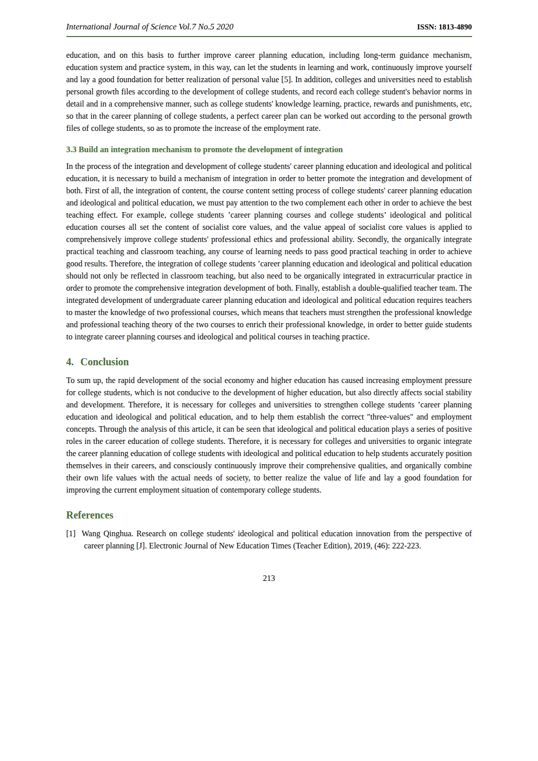International Journal of Science Vol.7 No.5 2020 ISSN: 1813-4890
education, and on this basis to further improve career planning education, including long-term guidance mechanism, education system and practice system, in this way, can let the students in learning and work, continuously improve yourself and lay a good foundation for better realization of personal value [5]. In addition, colleges and universities need to establish personal growth files according to the development of college students, and record each college student's behavior norms in detail and in a comprehensive manner, such as college students' knowledge learning, practice, rewards and punishments, etc, so that in the career planning of college students, a perfect career plan can be worked out according to the personal growth files of college students, so as to promote the increase of the employment rate.
3.3 Build an integration mechanism to promote the development of integration
In the process of the integration and development of college students' career planning education and ideological and political education, it is necessary to build a mechanism of integration in order to better promote the integration and development of both. First of all, the integration of content, the course content setting process of college students' career planning education and ideological and political education, we must pay attention to the two complement each other in order to achieve the best teaching effect. For example, college students ’career planning courses and college students’ ideological and political education courses all set the content of socialist core values, and the value appeal of socialist core values is applied to comprehensively improve college students' professional ethics and professional ability. Secondly, the organically integrate practical teaching and classroom teaching, any course of learning needs to pass good practical teaching in order to achieve good results. Therefore, the integration of college students ’career planning education and ideological and political education should not only be reflected in classroom teaching, but also need to be organically integrated in extracurricular practice in order to promote the comprehensive integration development of both. Finally, establish a double-qualified teacher team. The integrated development of undergraduate career planning education and ideological and political education requires teachers to master the knowledge of two professional courses, which means that teachers must strengthen the professional knowledge and professional teaching theory of the two courses to enrich their professional knowledge, in order to better guide students to integrate career planning courses and ideological and political courses in teaching practice.
4. Conclusion
To sum up, the rapid development of the social economy and higher education has caused increasing employment pressure for college students, which is not conducive to the development of higher education, but also directly affects social stability and development. Therefore, it is necessary for colleges and universities to strengthen college students ’career planning education and ideological and political education, and to help them establish the correct "three-values" and employment concepts. Through the analysis of this article, it can be seen that ideological and political education plays a series of positive roles in the career education of college students. Therefore, it is necessary for colleges and universities to organic integrate the career planning education of college students with ideological and political education to help students accurately position themselves in their careers, and consciously continuously improve their comprehensive qualities, and organically combine their own life values with the actual needs of society, to better realize the value of life and lay a good foundation for improving the current employment situation of contemporary college students.
References
[1] Wang Qinghua. Research on college students' ideological and political education innovation from the perspective of career planning [J]. Electronic Journal of New Education Times (Teacher Edition), 2019, (46): 222-223.
213